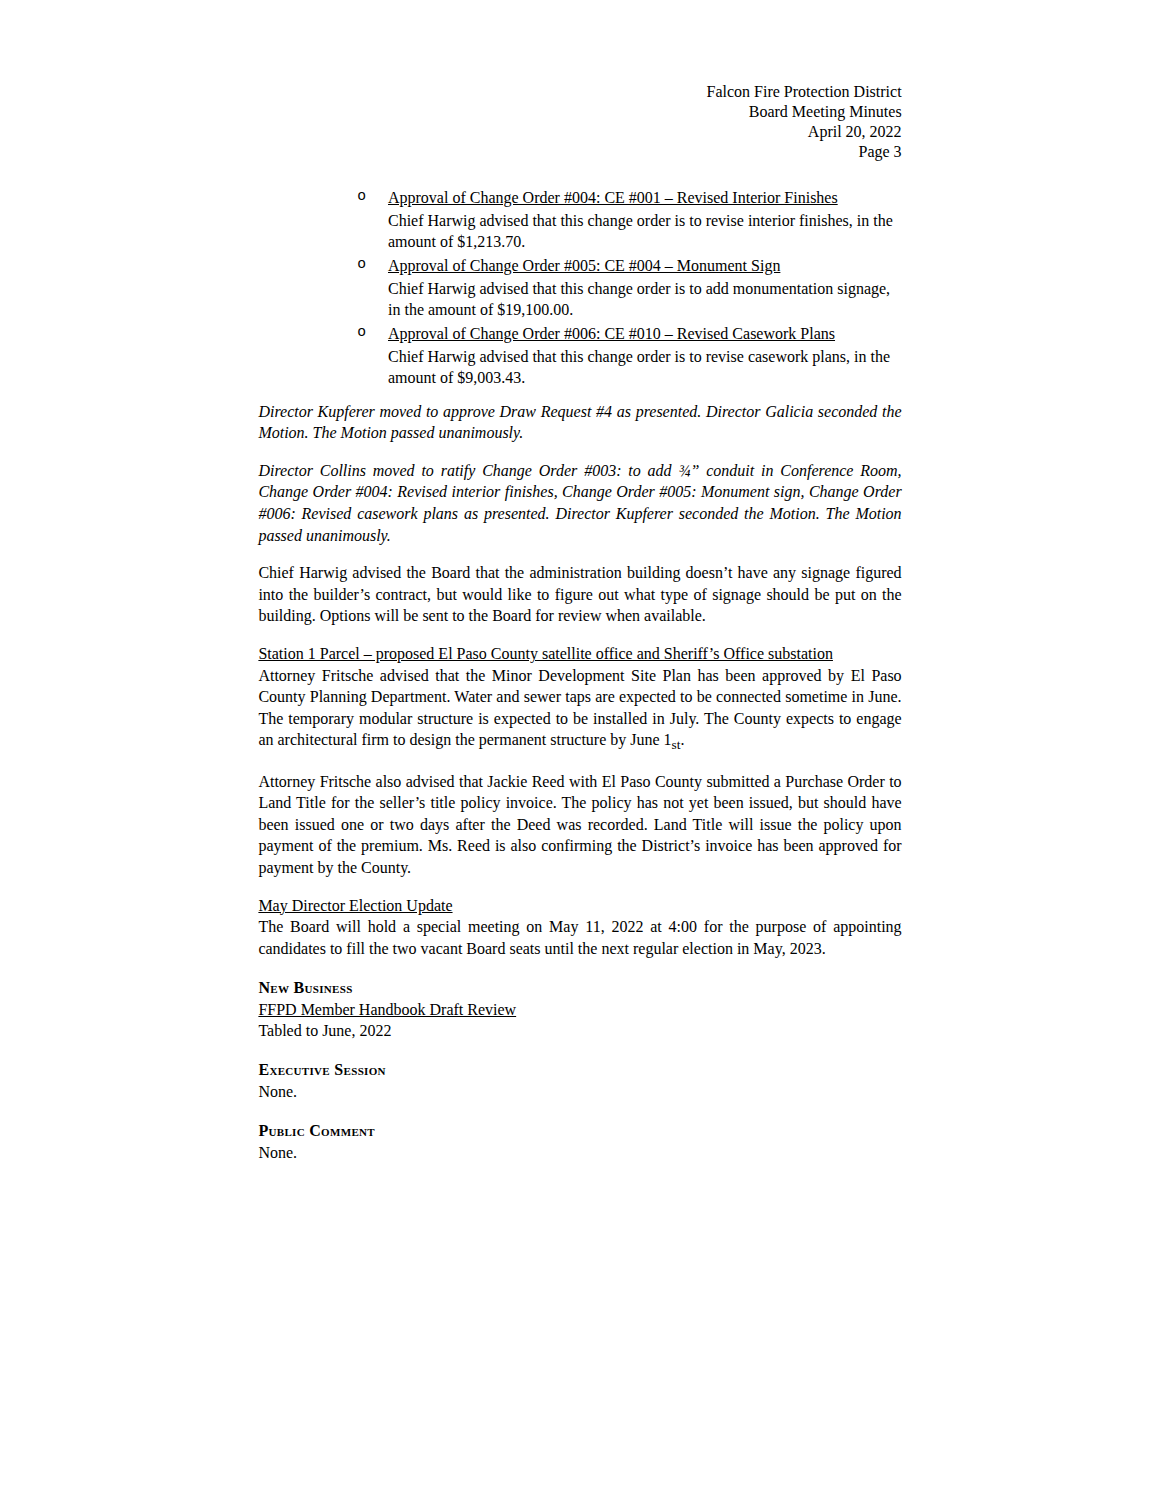Falcon Fire Protection District
Board Meeting Minutes
April 20, 2022
Page 3
Approval of Change Order #004: CE #001 – Revised Interior Finishes Chief Harwig advised that this change order is to revise interior finishes, in the amount of $1,213.70.
Approval of Change Order #005: CE #004 – Monument Sign Chief Harwig advised that this change order is to add monumentation signage, in the amount of $19,100.00.
Approval of Change Order #006: CE #010 – Revised Casework Plans Chief Harwig advised that this change order is to revise casework plans, in the amount of $9,003.43.
Director Kupferer moved to approve Draw Request #4 as presented. Director Galicia seconded the Motion. The Motion passed unanimously.
Director Collins moved to ratify Change Order #003: to add ¾” conduit in Conference Room, Change Order #004: Revised interior finishes, Change Order #005: Monument sign, Change Order #006: Revised casework plans as presented. Director Kupferer seconded the Motion. The Motion passed unanimously.
Chief Harwig advised the Board that the administration building doesn’t have any signage figured into the builder’s contract, but would like to figure out what type of signage should be put on the building. Options will be sent to the Board for review when available.
Station 1 Parcel – proposed El Paso County satellite office and Sheriff’s Office substation
Attorney Fritsche advised that the Minor Development Site Plan has been approved by El Paso County Planning Department. Water and sewer taps are expected to be connected sometime in June. The temporary modular structure is expected to be installed in July. The County expects to engage an architectural firm to design the permanent structure by June 1st.
Attorney Fritsche also advised that Jackie Reed with El Paso County submitted a Purchase Order to Land Title for the seller’s title policy invoice. The policy has not yet been issued, but should have been issued one or two days after the Deed was recorded. Land Title will issue the policy upon payment of the premium. Ms. Reed is also confirming the District’s invoice has been approved for payment by the County.
May Director Election Update
The Board will hold a special meeting on May 11, 2022 at 4:00 for the purpose of appointing candidates to fill the two vacant Board seats until the next regular election in May, 2023.
New Business
FFPD Member Handbook Draft Review
Tabled to June, 2022
Executive Session
None.
Public Comment
None.